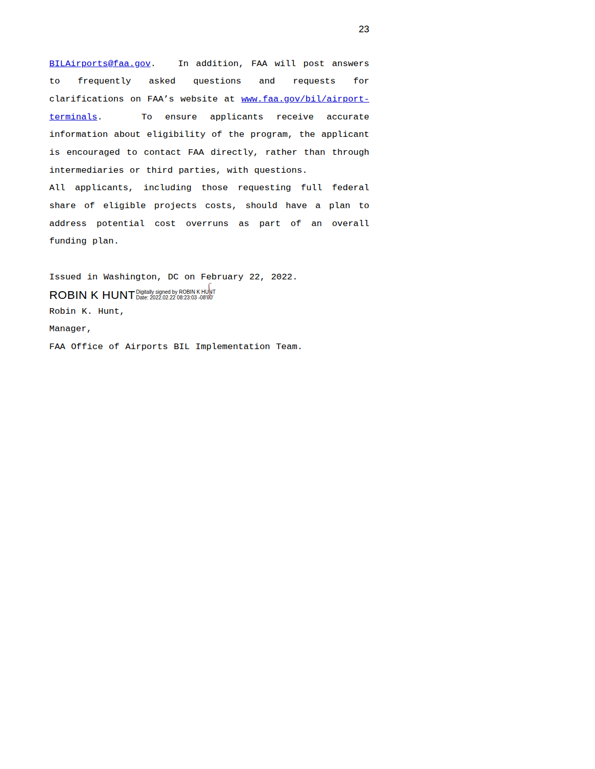23
BILAirports@faa.gov. In addition, FAA will post answers to frequently asked questions and requests for clarifications on FAA’s website at www.faa.gov/bil/airport-terminals. To ensure applicants receive accurate information about eligibility of the program, the applicant is encouraged to contact FAA directly, rather than through intermediaries or third parties, with questions.
All applicants, including those requesting full federal share of eligible projects costs, should have a plan to address potential cost overruns as part of an overall funding plan.
Issued in Washington, DC on February 22, 2022.
ROBIN K HUNT∫Digitally signed by ROBIN K HUNT
Date: 2022.02.22 08:23:03 -08'00'
Robin K. Hunt,
Manager,
FAA Office of Airports BIL Implementation Team.